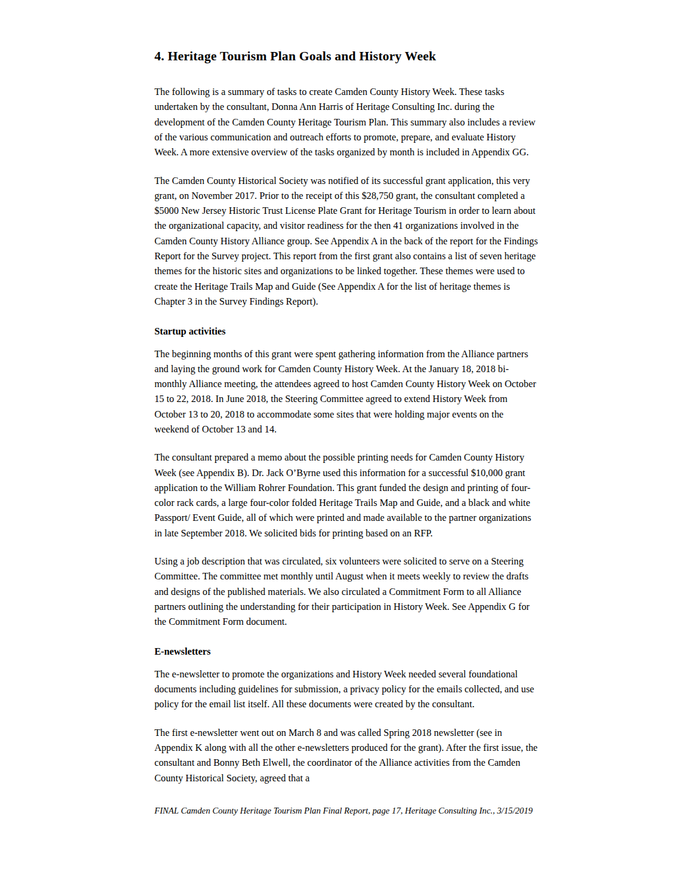4. Heritage Tourism Plan Goals and History Week
The following is a summary of tasks to create Camden County History Week. These tasks undertaken by the consultant, Donna Ann Harris of Heritage Consulting Inc. during the development of the Camden County Heritage Tourism Plan. This summary also includes a review of the various communication and outreach efforts to promote, prepare, and evaluate History Week. A more extensive overview of the tasks organized by month is included in Appendix GG.
The Camden County Historical Society was notified of its successful grant application, this very grant, on November 2017. Prior to the receipt of this $28,750 grant, the consultant completed a $5000 New Jersey Historic Trust License Plate Grant for Heritage Tourism in order to learn about the organizational capacity, and visitor readiness for the then 41 organizations involved in the Camden County History Alliance group. See Appendix A in the back of the report for the Findings Report for the Survey project. This report from the first grant also contains a list of seven heritage themes for the historic sites and organizations to be linked together. These themes were used to create the Heritage Trails Map and Guide (See Appendix A for the list of heritage themes is Chapter 3 in the Survey Findings Report).
Startup activities
The beginning months of this grant were spent gathering information from the Alliance partners and laying the ground work for Camden County History Week. At the January 18, 2018 bi-monthly Alliance meeting, the attendees agreed to host Camden County History Week on October 15 to 22, 2018. In June 2018, the Steering Committee agreed to extend History Week from October 13 to 20, 2018 to accommodate some sites that were holding major events on the weekend of October 13 and 14.
The consultant prepared a memo about the possible printing needs for Camden County History Week (see Appendix B). Dr. Jack O’Byrne used this information for a successful $10,000 grant application to the William Rohrer Foundation. This grant funded the design and printing of four-color rack cards, a large four-color folded Heritage Trails Map and Guide, and a black and white Passport/ Event Guide, all of which were printed and made available to the partner organizations in late September 2018. We solicited bids for printing based on an RFP.
Using a job description that was circulated, six volunteers were solicited to serve on a Steering Committee. The committee met monthly until August when it meets weekly to review the drafts and designs of the published materials. We also circulated a Commitment Form to all Alliance partners outlining the understanding for their participation in History Week. See Appendix G for the Commitment Form document.
E-newsletters
The e-newsletter to promote the organizations and History Week needed several foundational documents including guidelines for submission, a privacy policy for the emails collected, and use policy for the email list itself. All these documents were created by the consultant.
The first e-newsletter went out on March 8 and was called Spring 2018 newsletter (see in Appendix K along with all the other e-newsletters produced for the grant). After the first issue, the consultant and Bonny Beth Elwell, the coordinator of the Alliance activities from the Camden County Historical Society, agreed that a
FINAL Camden County Heritage Tourism Plan Final Report, page 17, Heritage Consulting Inc., 3/15/2019